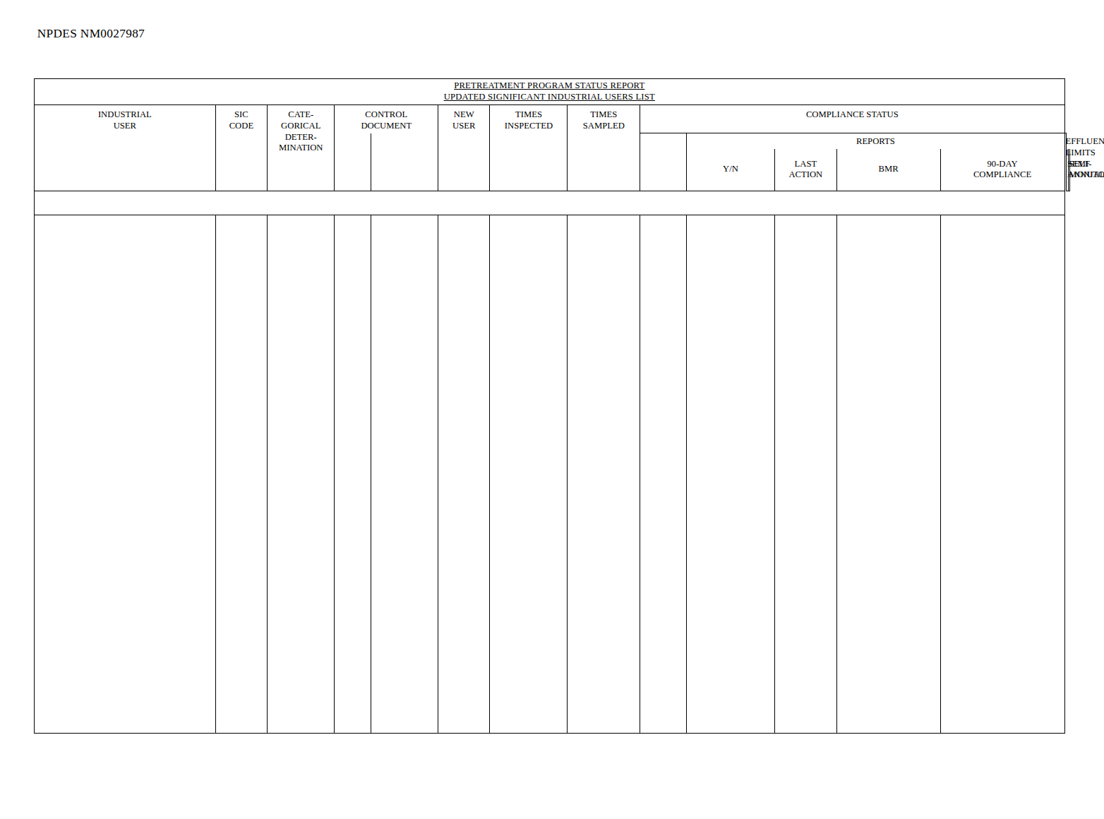NPDES NM0027987
| PRETREATMENT PROGRAM STATUS REPORT UPDATED SIGNIFICANT INDUSTRIAL USERS LIST |
| INDUSTRIAL USER | SIC CODE | CATE- GORICAL DETER- MINATION | CONTROL DOCUMENT | NEW USER | TIMES INSPECTED | TIMES SAMPLED | COMPLIANCE STATUS |
| | | | REPORTS | EFFLUENT LIMITS |
| Y/N | LAST ACTION | BMR | 90-DAY COMPLIANCE | SEMI- ANNUAL | SELF MONITORING |